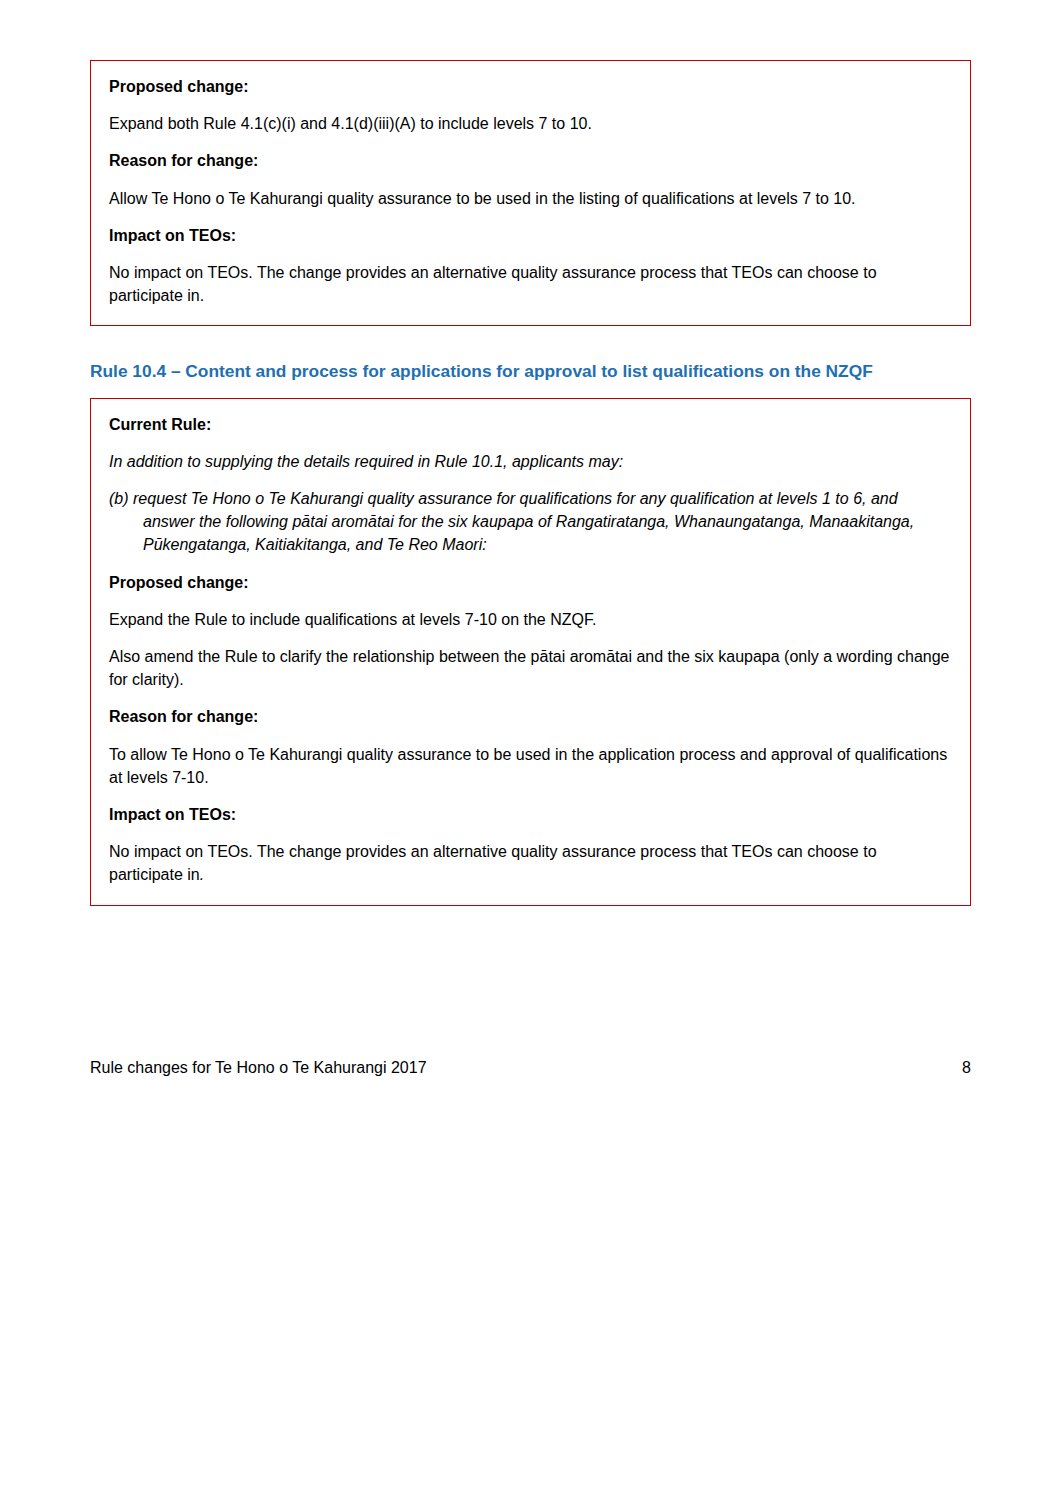Proposed change:
Expand both Rule 4.1(c)(i) and 4.1(d)(iii)(A) to include levels 7 to 10.
Reason for change:
Allow Te Hono o Te Kahurangi quality assurance to be used in the listing of qualifications at levels 7 to 10.
Impact on TEOs:
No impact on TEOs. The change provides an alternative quality assurance process that TEOs can choose to participate in.
Rule 10.4 – Content and process for applications for approval to list qualifications on the NZQF
Current Rule:
In addition to supplying the details required in Rule 10.1, applicants may:
(b) request Te Hono o Te Kahurangi quality assurance for qualifications for any qualification at levels 1 to 6, and answer the following pātai aromātai for the six kaupapa of Rangatiratanga, Whanaungatanga, Manaakitanga, Pūkengatanga, Kaitiakitanga, and Te Reo Maori:
Proposed change:
Expand the Rule to include qualifications at levels 7-10 on the NZQF.
Also amend the Rule to clarify the relationship between the pātai aromātai and the six kaupapa (only a wording change for clarity).
Reason for change:
To allow Te Hono o Te Kahurangi quality assurance to be used in the application process and approval of qualifications at levels 7-10.
Impact on TEOs:
No impact on TEOs. The change provides an alternative quality assurance process that TEOs can choose to participate in.
Rule changes for Te Hono o Te Kahurangi 2017 8